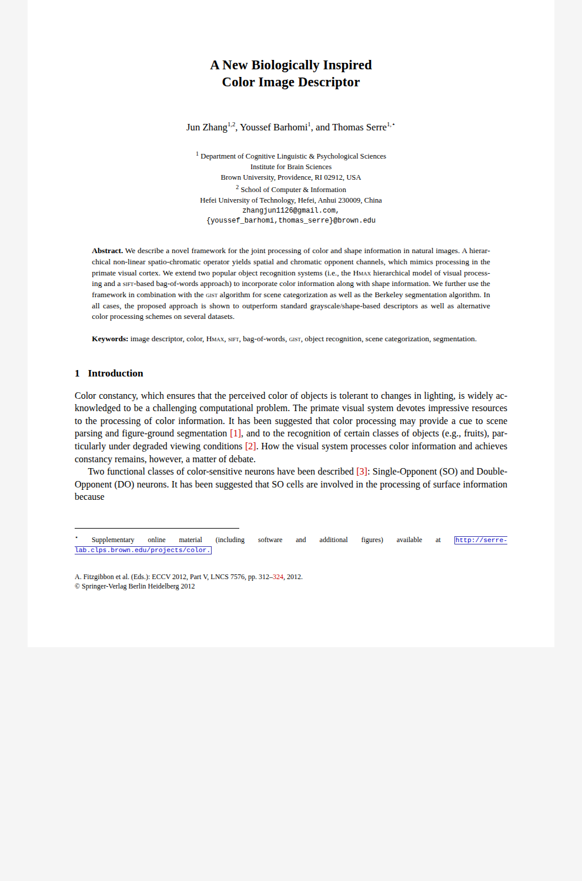A New Biologically Inspired
Color Image Descriptor
Jun Zhang1,2, Youssef Barhomi1, and Thomas Serre1,⋆
1 Department of Cognitive Linguistic & Psychological Sciences
Institute for Brain Sciences
Brown University, Providence, RI 02912, USA
2 School of Computer & Information
Hefei University of Technology, Hefei, Anhui 230009, China
zhangjun1126@gmail.com,
{youssef_barhomi,thomas_serre}@brown.edu
Abstract. We describe a novel framework for the joint processing of color and shape information in natural images. A hierarchical non-linear spatio-chromatic operator yields spatial and chromatic opponent channels, which mimics processing in the primate visual cortex. We extend two popular object recognition systems (i.e., the Hmax hierarchical model of visual processing and a sift-based bag-of-words approach) to incorporate color information along with shape information. We further use the framework in combination with the gist algorithm for scene categorization as well as the Berkeley segmentation algorithm. In all cases, the proposed approach is shown to outperform standard grayscale/shape-based descriptors as well as alternative color processing schemes on several datasets.
Keywords: image descriptor, color, Hmax, sift, bag-of-words, gist, object recognition, scene categorization, segmentation.
1 Introduction
Color constancy, which ensures that the perceived color of objects is tolerant to changes in lighting, is widely acknowledged to be a challenging computational problem. The primate visual system devotes impressive resources to the processing of color information. It has been suggested that color processing may provide a cue to scene parsing and figure-ground segmentation [1], and to the recognition of certain classes of objects (e.g., fruits), particularly under degraded viewing conditions [2]. How the visual system processes color information and achieves constancy remains, however, a matter of debate.
Two functional classes of color-sensitive neurons have been described [3]: Single-Opponent (SO) and Double-Opponent (DO) neurons. It has been suggested that SO cells are involved in the processing of surface information because
⋆ Supplementary online material (including software and additional figures) available at http://serre-lab.clps.brown.edu/projects/color.
A. Fitzgibbon et al. (Eds.): ECCV 2012, Part V, LNCS 7576, pp. 312–324, 2012.
© Springer-Verlag Berlin Heidelberg 2012